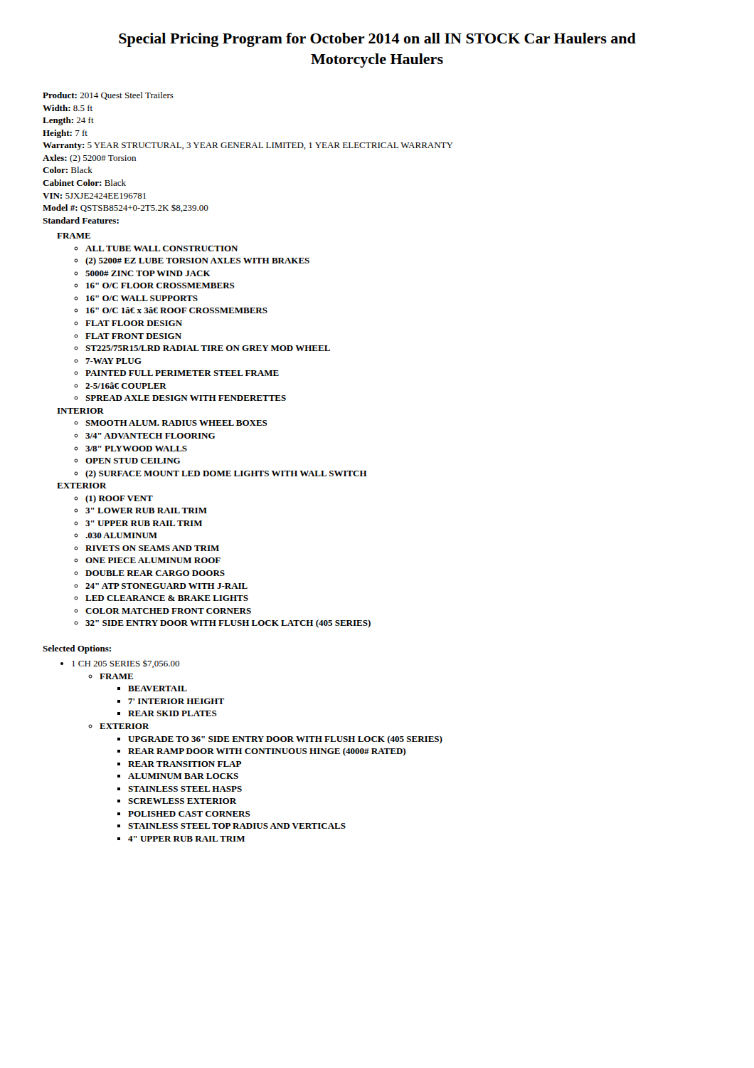Special Pricing Program for October 2014 on all IN STOCK Car Haulers and
Motorcycle Haulers
Product: 2014 Quest Steel Trailers
Width: 8.5 ft
Length: 24 ft
Height: 7 ft
Warranty: 5 YEAR STRUCTURAL, 3 YEAR GENERAL LIMITED, 1 YEAR ELECTRICAL WARRANTY
Axles: (2) 5200# Torsion
Color: Black
Cabinet Color: Black
VIN: 5JXJE2424EE196781
Model #: QSTSB8524+0-2T5.2K $8,239.00
Standard Features:
FRAME
ALL TUBE WALL CONSTRUCTION
(2) 5200# EZ LUBE TORSION AXLES WITH BRAKES
5000# ZINC TOP WIND JACK
16" O/C FLOOR CROSSMEMBERS
16" O/C WALL SUPPORTS
16" O/C 1â€ x 3â€ ROOF CROSSMEMBERS
FLAT FLOOR DESIGN
FLAT FRONT DESIGN
ST225/75R15/LRD RADIAL TIRE ON GREY MOD WHEEL
7-WAY PLUG
PAINTED FULL PERIMETER STEEL FRAME
2-5/16â€ COUPLER
SPREAD AXLE DESIGN WITH FENDERETTES
INTERIOR
SMOOTH ALUM. RADIUS WHEEL BOXES
3/4" ADVANTECH FLOORING
3/8" PLYWOOD WALLS
OPEN STUD CEILING
(2) SURFACE MOUNT LED DOME LIGHTS WITH WALL SWITCH
EXTERIOR
(1) ROOF VENT
3" LOWER RUB RAIL TRIM
3" UPPER RUB RAIL TRIM
.030 ALUMINUM
RIVETS ON SEAMS AND TRIM
ONE PIECE ALUMINUM ROOF
DOUBLE REAR CARGO DOORS
24" ATP STONEGUARD WITH J-RAIL
LED CLEARANCE & BRAKE LIGHTS
COLOR MATCHED FRONT CORNERS
32" SIDE ENTRY DOOR WITH FLUSH LOCK LATCH (405 SERIES)
Selected Options:
1 CH 205 SERIES $7,056.00
FRAME
BEAVERTAIL
7' INTERIOR HEIGHT
REAR SKID PLATES
EXTERIOR
UPGRADE TO 36" SIDE ENTRY DOOR WITH FLUSH LOCK (405 SERIES)
REAR RAMP DOOR WITH CONTINUOUS HINGE (4000# RATED)
REAR TRANSITION FLAP
ALUMINUM BAR LOCKS
STAINLESS STEEL HASPS
SCREWLESS EXTERIOR
POLISHED CAST CORNERS
STAINLESS STEEL TOP RADIUS AND VERTICALS
4" UPPER RUB RAIL TRIM